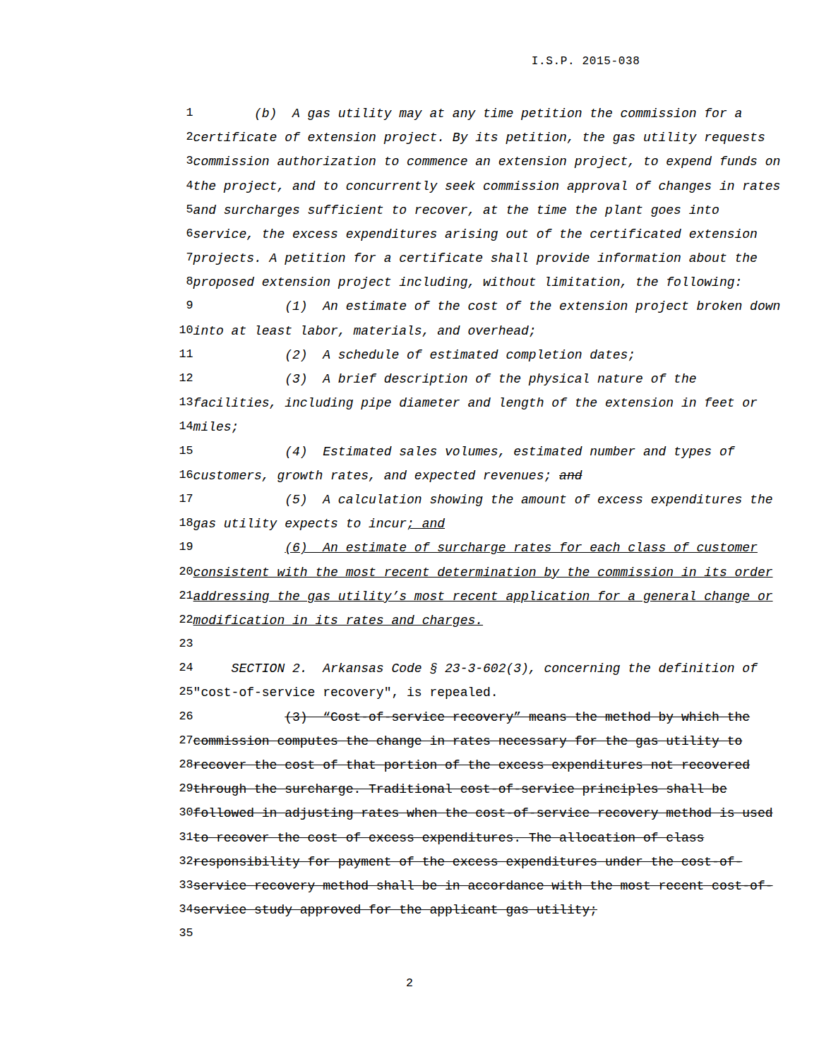I.S.P. 2015-038
| 1 | (b) A gas utility may at any time petition the commission for a |
| 2 | certificate of extension project. By its petition, the gas utility requests |
| 3 | commission authorization to commence an extension project, to expend funds on |
| 4 | the project, and to concurrently seek commission approval of changes in rates |
| 5 | and surcharges sufficient to recover, at the time the plant goes into |
| 6 | service, the excess expenditures arising out of the certificated extension |
| 7 | projects. A petition for a certificate shall provide information about the |
| 8 | proposed extension project including, without limitation, the following: |
| 9 | (1) An estimate of the cost of the extension project broken down |
| 10 | into at least labor, materials, and overhead; |
| 11 | (2) A schedule of estimated completion dates; |
| 12 | (3) A brief description of the physical nature of the |
| 13 | facilities, including pipe diameter and length of the extension in feet or |
| 14 | miles; |
| 15 | (4) Estimated sales volumes, estimated number and types of |
| 16 | customers, growth rates, and expected revenues; and |
| 17 | (5) A calculation showing the amount of excess expenditures the |
| 18 | gas utility expects to incur ; and |
| 19 | (6) An estimate of surcharge rates for each class of customer |
| 20 | consistent with the most recent determination by the commission in its order |
| 21 | addressing the gas utility’s most recent application for a general change or |
| 22 | modification in its rates and charges. |
| 23 | |
| 24 | SECTION 2. Arkansas Code § 23-3-602(3), concerning the definition of |
| 25 | "cost-of-service recovery", is repealed. |
| 26 | (3) “Cost-of-service recovery” means the method by which the |
| 27 | commission computes the change in rates necessary for the gas utility to |
| 28 | recover the cost of that portion of the excess expenditures not recovered |
| 29 | through the surcharge. Traditional cost-of-service principles shall be |
| 30 | followed in adjusting rates when the cost-of-service recovery method is used |
| 31 | to recover the cost of excess expenditures. The allocation of class |
| 32 | responsibility for payment of the excess expenditures under the cost-of- |
| 33 | service recovery method shall be in accordance with the most recent cost-of- |
| 34 | service study approved for the applicant gas utility; |
| 35 | |
2